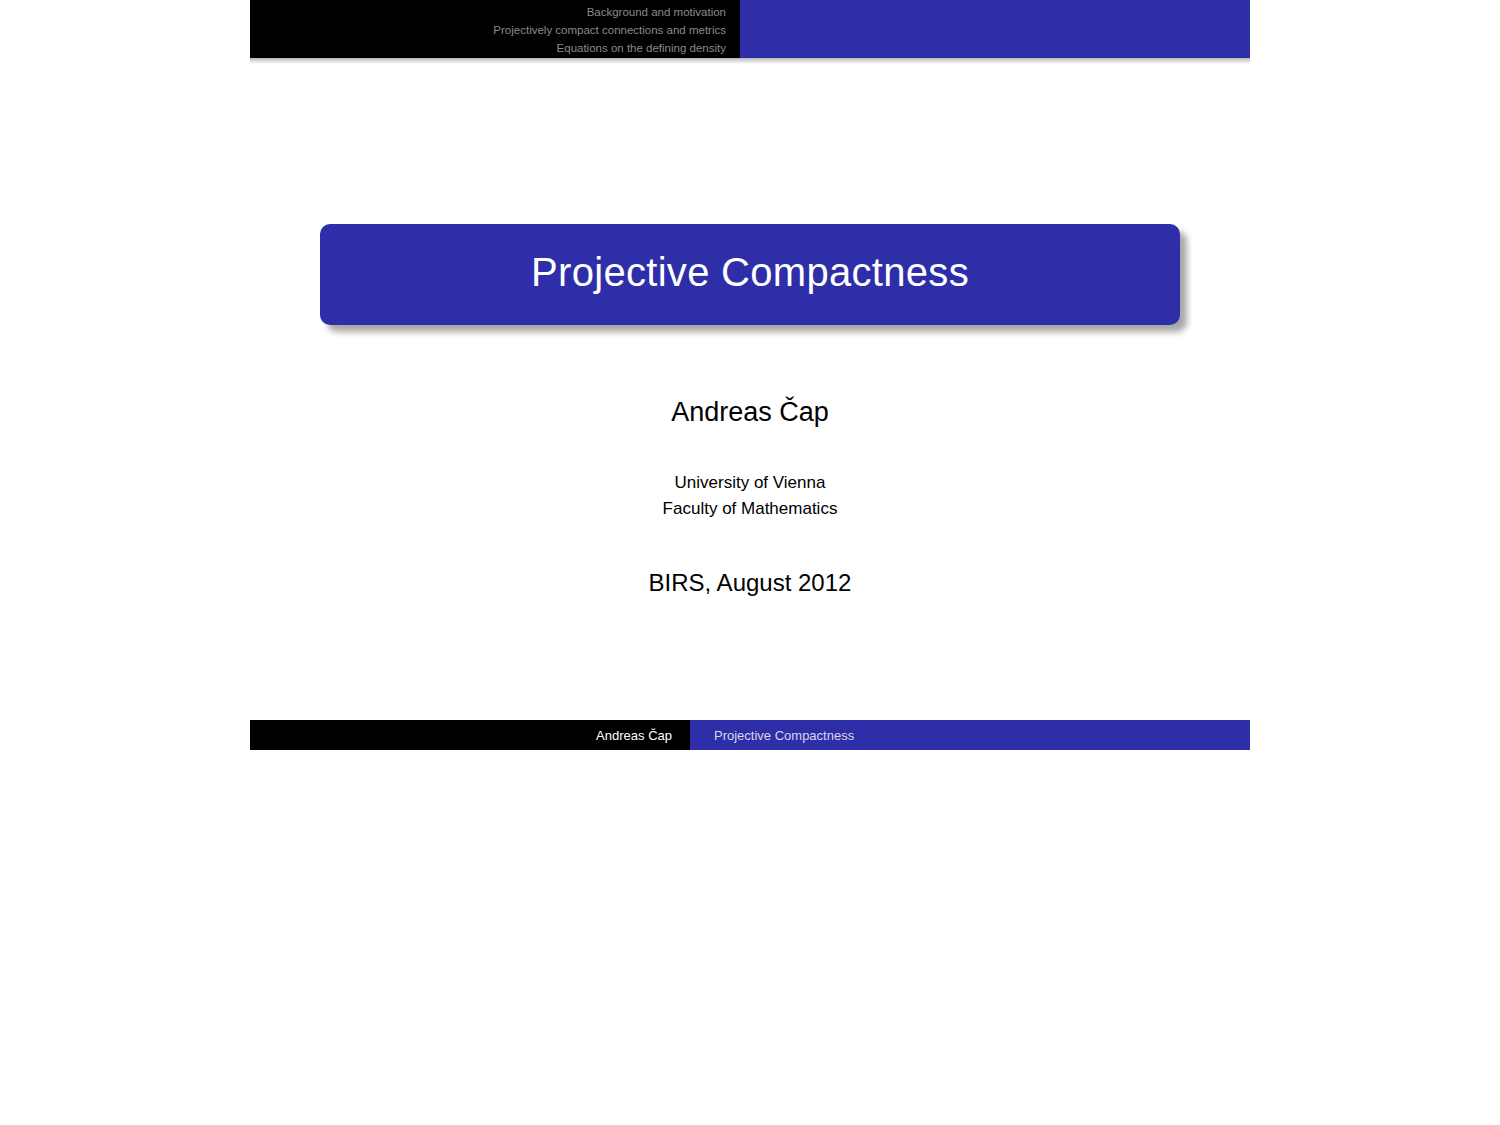Background and motivation
Projectively compact connections and metrics
Equations on the defining density
Projective Compactness
Andreas Čap
University of Vienna
Faculty of Mathematics
BIRS, August 2012
Andreas Čap
Projective Compactness